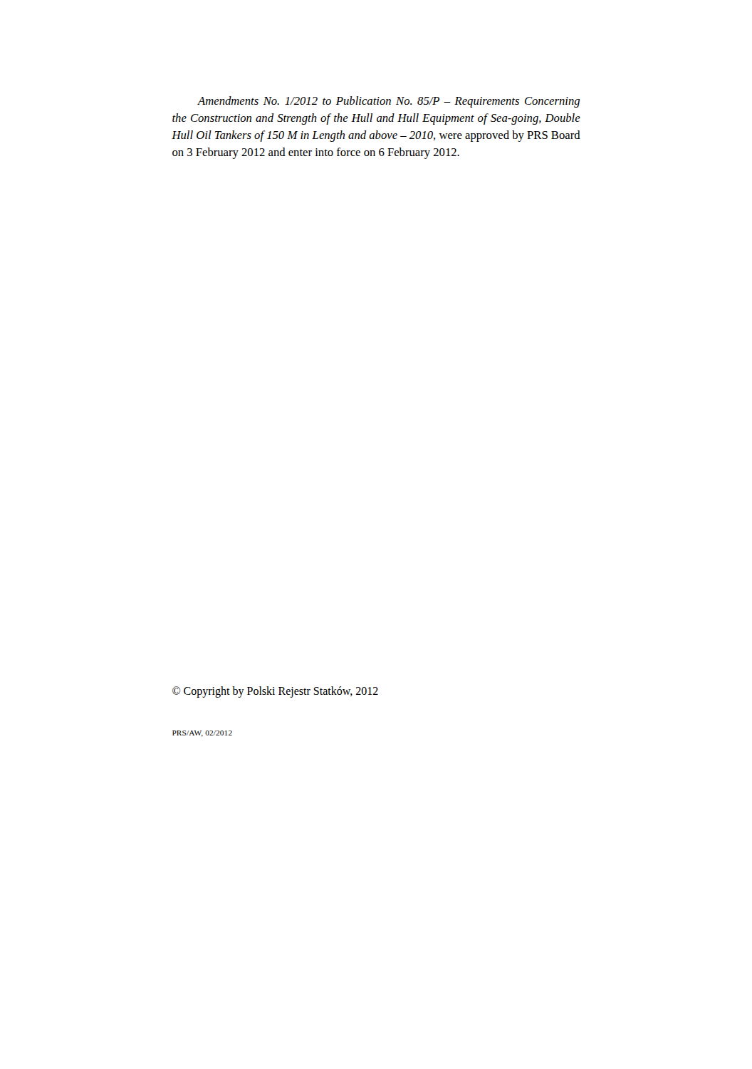Amendments No. 1/2012 to Publication No. 85/P – Requirements Concerning the Construction and Strength of the Hull and Hull Equipment of Sea-going, Double Hull Oil Tankers of 150 M in Length and above – 2010, were approved by PRS Board on 3 February 2012 and enter into force on 6 February 2012.
© Copyright by Polski Rejestr Statków, 2012
PRS/AW, 02/2012